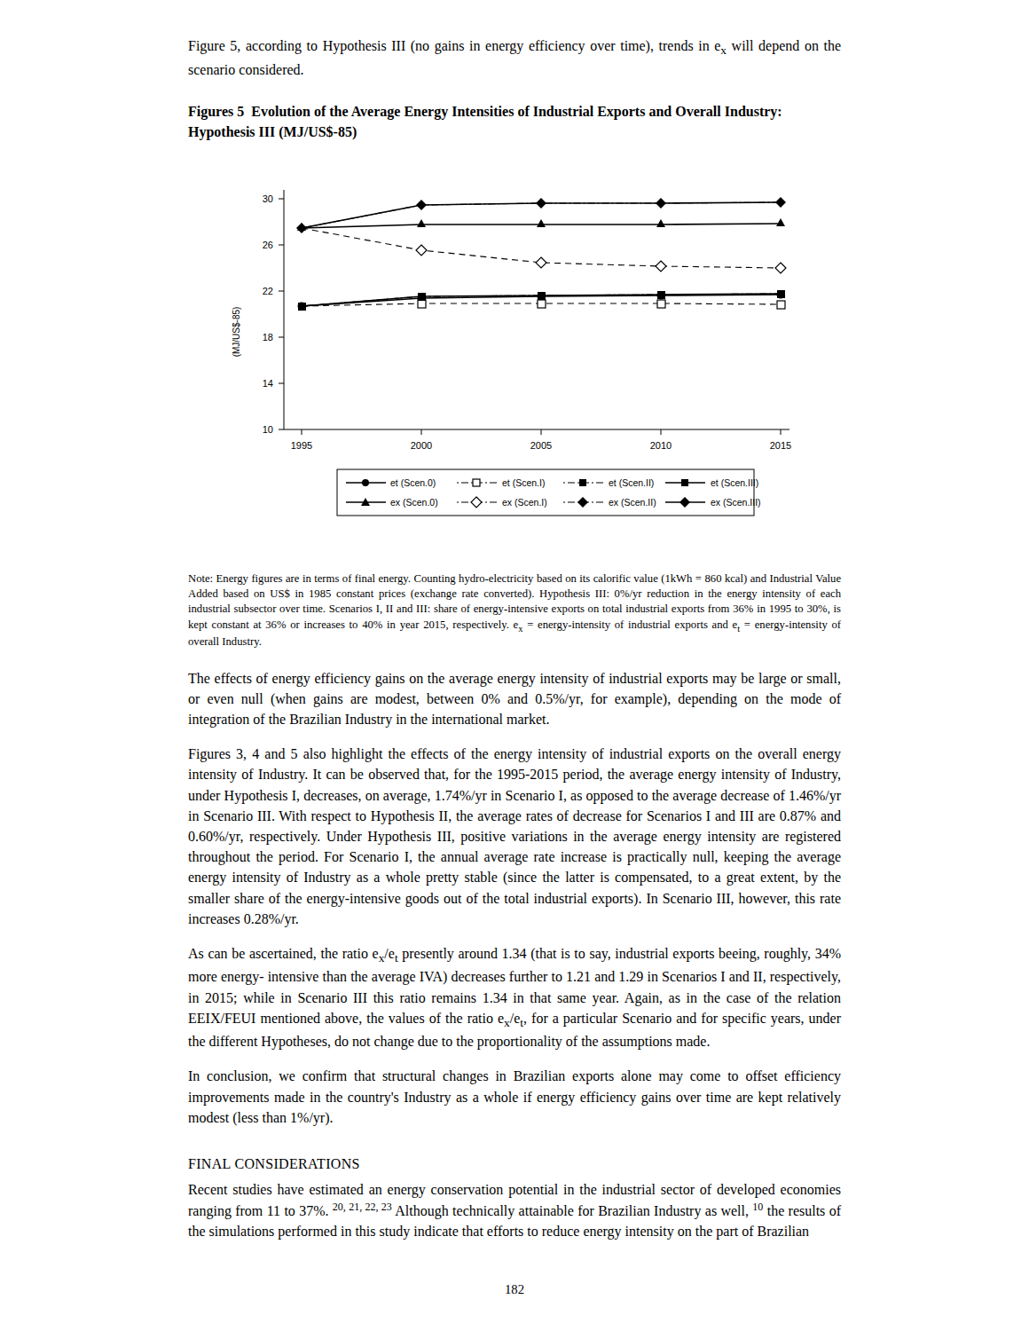Figure 5, according to Hypothesis III (no gains in energy efficiency over time), trends in ex will depend on the scenario considered.
Figures 5 Evolution of the Average Energy Intensities of Industrial Exports and Overall Industry: Hypothesis III (MJ/US$-85)
30 26 22 18 14 10 (MJ/US$-85) 1995 2000 2005 2010 2015 et (Scen.0) et (Scen.I) et (Scen.II) et (Scen.III) ex (Scen.0) ex (Scen.I) ex (Scen.II) ex (Scen.III)
Note: Energy figures are in terms of final energy. Counting hydro-electricity based on its calorific value (1kWh = 860 kcal) and Industrial Value Added based on US$ in 1985 constant prices (exchange rate converted). Hypothesis III: 0%/yr reduction in the energy intensity of each industrial subsector over time. Scenarios I, II and III: share of energy-intensive exports on total industrial exports from 36% in 1995 to 30%, is kept constant at 36% or increases to 40% in year 2015, respectively. ex = energy-intensity of industrial exports and et = energy-intensity of overall Industry.
The effects of energy efficiency gains on the average energy intensity of industrial exports may be large or small, or even null (when gains are modest, between 0% and 0.5%/yr, for example), depending on the mode of integration of the Brazilian Industry in the international market.
Figures 3, 4 and 5 also highlight the effects of the energy intensity of industrial exports on the overall energy intensity of Industry. It can be observed that, for the 1995-2015 period, the average energy intensity of Industry, under Hypothesis I, decreases, on average, 1.74%/yr in Scenario I, as opposed to the average decrease of 1.46%/yr in Scenario III. With respect to Hypothesis II, the average rates of decrease for Scenarios I and III are 0.87% and 0.60%/yr, respectively. Under Hypothesis III, positive variations in the average energy intensity are registered throughout the period. For Scenario I, the annual average rate increase is practically null, keeping the average energy intensity of Industry as a whole pretty stable (since the latter is compensated, to a great extent, by the smaller share of the energy-intensive goods out of the total industrial exports). In Scenario III, however, this rate increases 0.28%/yr.
As can be ascertained, the ratio ex/et presently around 1.34 (that is to say, industrial exports beeing, roughly, 34% more energy- intensive than the average IVA) decreases further to 1.21 and 1.29 in Scenarios I and II, respectively, in 2015; while in Scenario III this ratio remains 1.34 in that same year. Again, as in the case of the relation EEIX/FEUI mentioned above, the values of the ratio ex/et, for a particular Scenario and for specific years, under the different Hypotheses, do not change due to the proportionality of the assumptions made.
In conclusion, we confirm that structural changes in Brazilian exports alone may come to offset efficiency improvements made in the country's Industry as a whole if energy efficiency gains over time are kept relatively modest (less than 1%/yr).
FINAL CONSIDERATIONS
Recent studies have estimated an energy conservation potential in the industrial sector of developed economies ranging from 11 to 37%. 20, 21, 22, 23 Although technically attainable for Brazilian Industry as well, 10 the results of the simulations performed in this study indicate that efforts to reduce energy intensity on the part of Brazilian
182